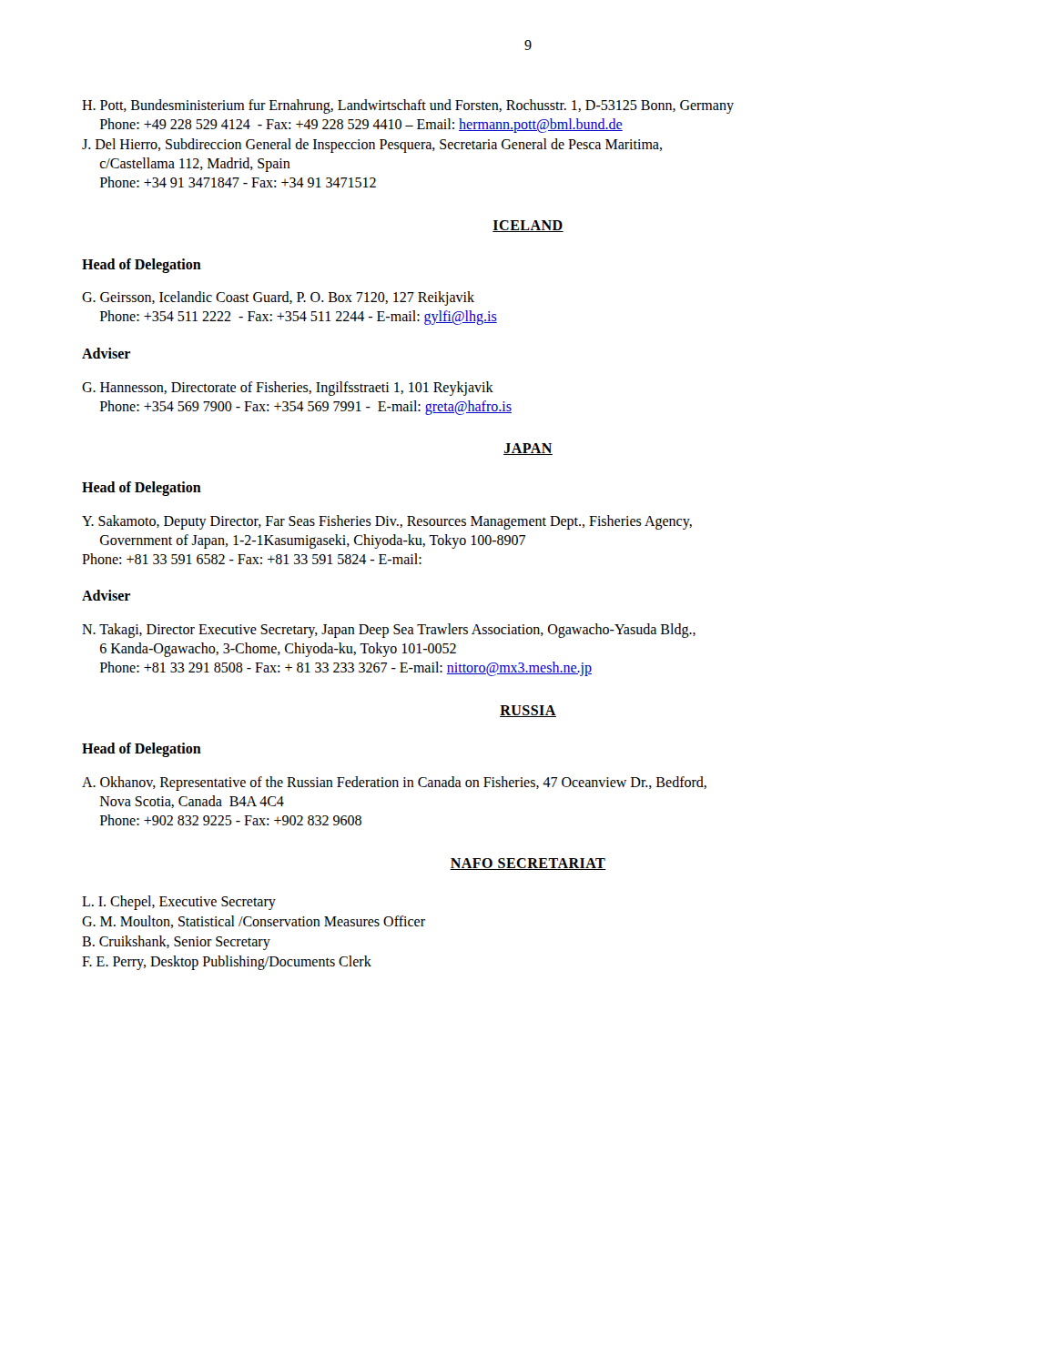9
H. Pott, Bundesministerium fur Ernahrung, Landwirtschaft und Forsten, Rochusstr. 1, D-53125 Bonn, Germany Phone: +49 228 529 4124 - Fax: +49 228 529 4410 – Email: hermann.pott@bml.bund.de
J. Del Hierro, Subdireccion General de Inspeccion Pesquera, Secretaria General de Pesca Maritima, c/Castellama 112, Madrid, Spain Phone: +34 91 3471847 - Fax: +34 91 3471512
ICELAND
Head of Delegation
G. Geirsson, Icelandic Coast Guard, P. O. Box 7120, 127 Reikjavik Phone: +354 511 2222 - Fax: +354 511 2244 - E-mail: gylfi@lhg.is
Adviser
G. Hannesson, Directorate of Fisheries, Ingilfsstraeti 1, 101 Reykjavik Phone: +354 569 7900 - Fax: +354 569 7991 - E-mail: greta@hafro.is
JAPAN
Head of Delegation
Y. Sakamoto, Deputy Director, Far Seas Fisheries Div., Resources Management Dept., Fisheries Agency, Government of Japan, 1-2-1Kasumigaseki, Chiyoda-ku, Tokyo 100-8907 Phone: +81 33 591 6582 - Fax: +81 33 591 5824 - E-mail:
Adviser
N. Takagi, Director Executive Secretary, Japan Deep Sea Trawlers Association, Ogawacho-Yasuda Bldg., 6 Kanda-Ogawacho, 3-Chome, Chiyoda-ku, Tokyo 101-0052 Phone: +81 33 291 8508 - Fax: + 81 33 233 3267 - E-mail: nittoro@mx3.mesh.ne.jp
RUSSIA
Head of Delegation
A. Okhanov, Representative of the Russian Federation in Canada on Fisheries, 47 Oceanview Dr., Bedford, Nova Scotia, Canada B4A 4C4 Phone: +902 832 9225 - Fax: +902 832 9608
NAFO SECRETARIAT
L. I. Chepel, Executive Secretary
G. M. Moulton, Statistical /Conservation Measures Officer
B. Cruikshank, Senior Secretary
F. E. Perry, Desktop Publishing/Documents Clerk